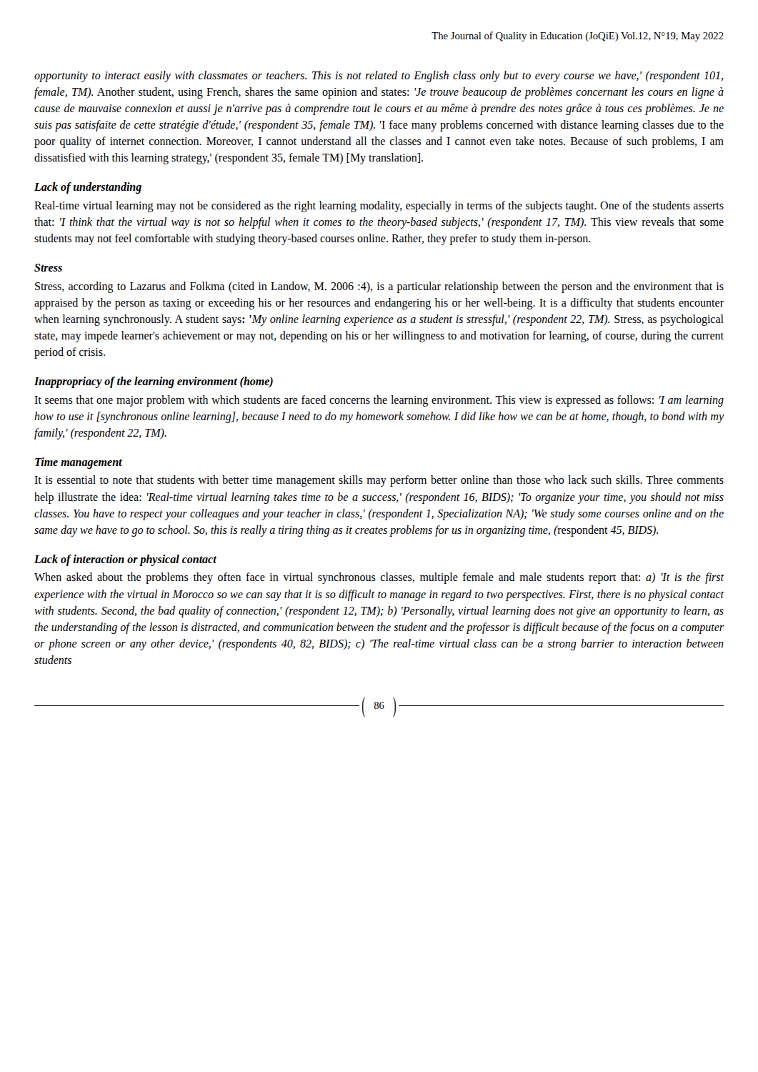The Journal of Quality in Education (JoQiE) Vol.12, N°19, May 2022
opportunity to interact easily with classmates or teachers. This is not related to English class only but to every course we have,' (respondent 101, female, TM). Another student, using French, shares the same opinion and states: 'Je trouve beaucoup de problèmes concernant les cours en ligne à cause de mauvaise connexion et aussi je n'arrive pas à comprendre tout le cours et au même à prendre des notes grâce à tous ces problèmes. Je ne suis pas satisfaite de cette stratégie d'étude,' (respondent 35, female TM). 'I face many problems concerned with distance learning classes due to the poor quality of internet connection. Moreover, I cannot understand all the classes and I cannot even take notes. Because of such problems, I am dissatisfied with this learning strategy,' (respondent 35, female TM) [My translation].
Lack of understanding
Real-time virtual learning may not be considered as the right learning modality, especially in terms of the subjects taught. One of the students asserts that: 'I think that the virtual way is not so helpful when it comes to the theory-based subjects,' (respondent 17, TM). This view reveals that some students may not feel comfortable with studying theory-based courses online. Rather, they prefer to study them in-person.
Stress
Stress, according to Lazarus and Folkma (cited in Landow, M. 2006 :4), is a particular relationship between the person and the environment that is appraised by the person as taxing or exceeding his or her resources and endangering his or her well-being. It is a difficulty that students encounter when learning synchronously. A student says: 'My online learning experience as a student is stressful,' (respondent 22, TM). Stress, as psychological state, may impede learner's achievement or may not, depending on his or her willingness to and motivation for learning, of course, during the current period of crisis.
Inappropriacy of the learning environment (home)
It seems that one major problem with which students are faced concerns the learning environment. This view is expressed as follows: 'I am learning how to use it [synchronous online learning], because I need to do my homework somehow. I did like how we can be at home, though, to bond with my family,' (respondent 22, TM).
Time management
It is essential to note that students with better time management skills may perform better online than those who lack such skills. Three comments help illustrate the idea: 'Real-time virtual learning takes time to be a success,' (respondent 16, BIDS); 'To organize your time, you should not miss classes. You have to respect your colleagues and your teacher in class,' (respondent 1, Specialization NA); 'We study some courses online and on the same day we have to go to school. So, this is really a tiring thing as it creates problems for us in organizing time, (respondent 45, BIDS).
Lack of interaction or physical contact
When asked about the problems they often face in virtual synchronous classes, multiple female and male students report that: a) 'It is the first experience with the virtual in Morocco so we can say that it is so difficult to manage in regard to two perspectives. First, there is no physical contact with students. Second, the bad quality of connection,' (respondent 12, TM); b) 'Personally, virtual learning does not give an opportunity to learn, as the understanding of the lesson is distracted, and communication between the student and the professor is difficult because of the focus on a computer or phone screen or any other device,' (respondents 40, 82, BIDS); c) 'The real-time virtual class can be a strong barrier to interaction between students
86